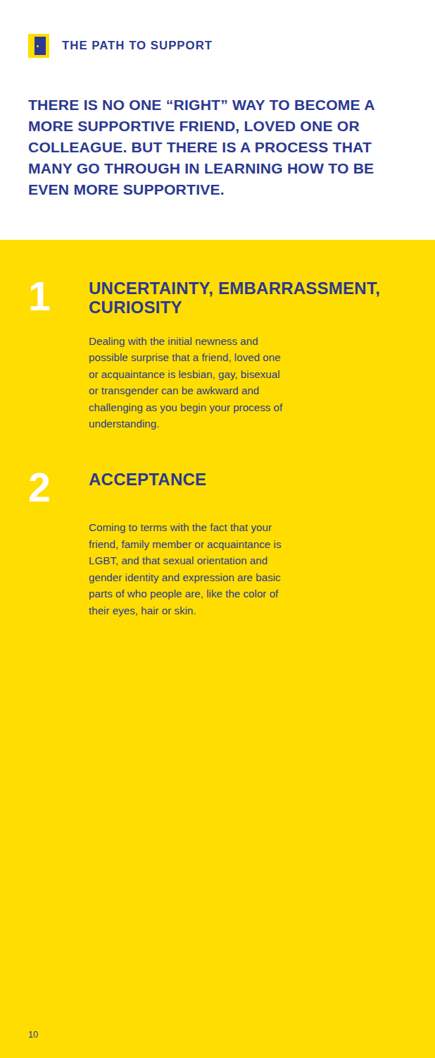The Path to Support
There is no one “right” way to become a more supportive friend, loved one or colleague. But there is a process that many go through in learning how to be even more supportive.
1
Uncertainty, Embarrassment, Curiosity
Dealing with the initial newness and possible surprise that a friend, loved one or acquaintance is lesbian, gay, bisexual or transgender can be awkward and challenging as you begin your process of understanding.
2
Acceptance
Coming to terms with the fact that your friend, family member or acquaintance is LGBT, and that sexual orientation and gender identity and expression are basic parts of who people are, like the color of their eyes, hair or skin.
10